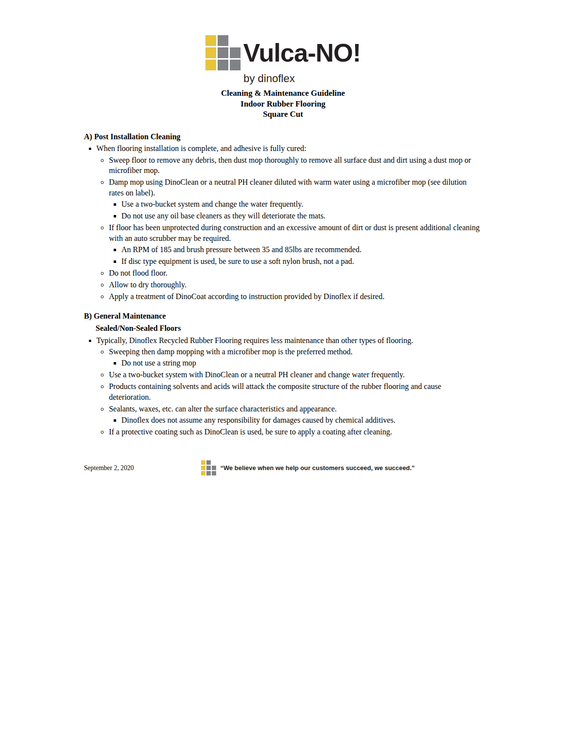Vulca-NO!
by dinoflex
Cleaning & Maintenance Guideline
Indoor Rubber Flooring
Square Cut
A) Post Installation Cleaning
When flooring installation is complete, and adhesive is fully cured:
Sweep floor to remove any debris, then dust mop thoroughly to remove all surface dust and dirt using a dust mop or microfiber mop.
Damp mop using DinoClean or a neutral PH cleaner diluted with warm water using a microfiber mop (see dilution rates on label).
Use a two-bucket system and change the water frequently.
Do not use any oil base cleaners as they will deteriorate the mats.
If floor has been unprotected during construction and an excessive amount of dirt or dust is present additional cleaning with an auto scrubber may be required.
An RPM of 185 and brush pressure between 35 and 85lbs are recommended.
If disc type equipment is used, be sure to use a soft nylon brush, not a pad.
Do not flood floor.
Allow to dry thoroughly.
Apply a treatment of DinoCoat according to instruction provided by Dinoflex if desired.
B) General Maintenance
Sealed/Non-Sealed Floors
Typically, Dinoflex Recycled Rubber Flooring requires less maintenance than other types of flooring.
Sweeping then damp mopping with a microfiber mop is the preferred method.
Do not use a string mop
Use a two-bucket system with DinoClean or a neutral PH cleaner and change water frequently.
Products containing solvents and acids will attack the composite structure of the rubber flooring and cause deterioration.
Sealants, waxes, etc. can alter the surface characteristics and appearance.
Dinoflex does not assume any responsibility for damages caused by chemical additives.
If a protective coating such as DinoClean is used, be sure to apply a coating after cleaning.
September 2, 2020
“We believe when we help our customers succeed, we succeed.”